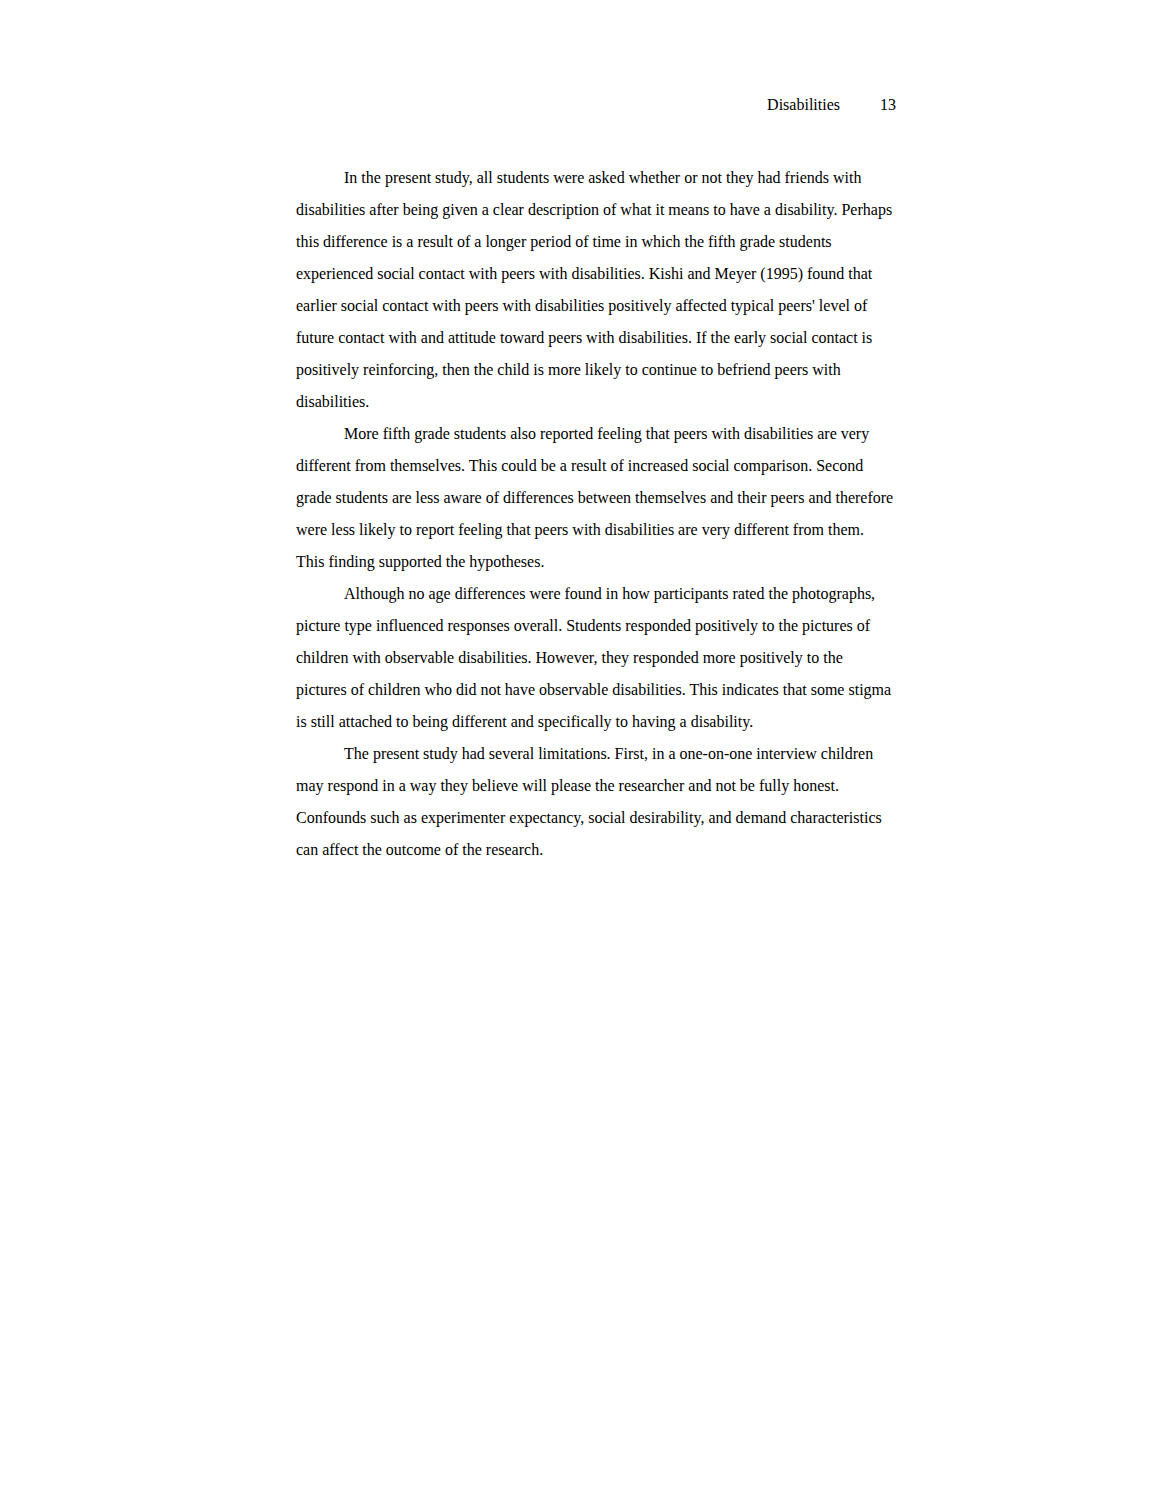Disabilities13
In the present study, all students were asked whether or not they had friends with disabilities after being given a clear description of what it means to have a disability. Perhaps this difference is a result of a longer period of time in which the fifth grade students experienced social contact with peers with disabilities. Kishi and Meyer (1995) found that earlier social contact with peers with disabilities positively affected typical peers' level of future contact with and attitude toward peers with disabilities. If the early social contact is positively reinforcing, then the child is more likely to continue to befriend peers with disabilities.
More fifth grade students also reported feeling that peers with disabilities are very different from themselves. This could be a result of increased social comparison. Second grade students are less aware of differences between themselves and their peers and therefore were less likely to report feeling that peers with disabilities are very different from them. This finding supported the hypotheses.
Although no age differences were found in how participants rated the photographs, picture type influenced responses overall. Students responded positively to the pictures of children with observable disabilities. However, they responded more positively to the pictures of children who did not have observable disabilities. This indicates that some stigma is still attached to being different and specifically to having a disability.
The present study had several limitations. First, in a one-on-one interview children may respond in a way they believe will please the researcher and not be fully honest. Confounds such as experimenter expectancy, social desirability, and demand characteristics can affect the outcome of the research.